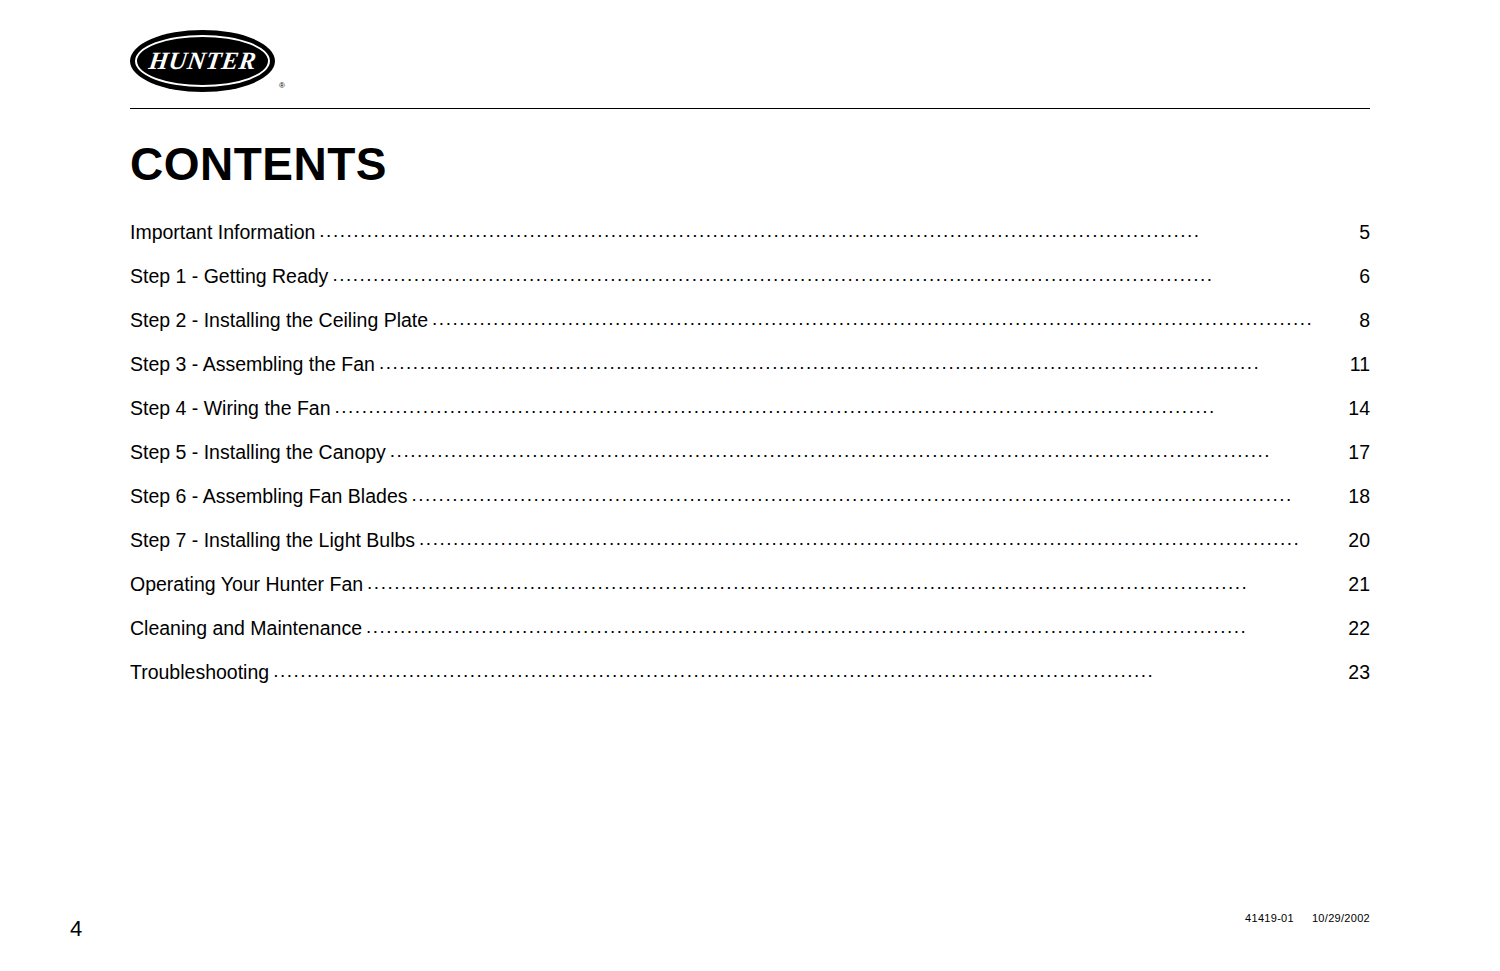Hunter
®
CONTENTS
Important Information .................................................................................................................................. 5
Step 1 - Getting Ready .................................................................................................................................. 6
Step 2 - Installing the Ceiling Plate .................................................................................................................................. 8
Step 3 - Assembling the Fan .................................................................................................................................. 11
Step 4 - Wiring the Fan .................................................................................................................................. 14
Step 5 - Installing the Canopy .................................................................................................................................. 17
Step 6 - Assembling Fan Blades .................................................................................................................................. 18
Step 7 - Installing the Light Bulbs .................................................................................................................................. 20
Operating Your Hunter Fan .................................................................................................................................. 21
Cleaning and Maintenance .................................................................................................................................. 22
Troubleshooting .................................................................................................................................. 23
41419-0110/29/2002
4